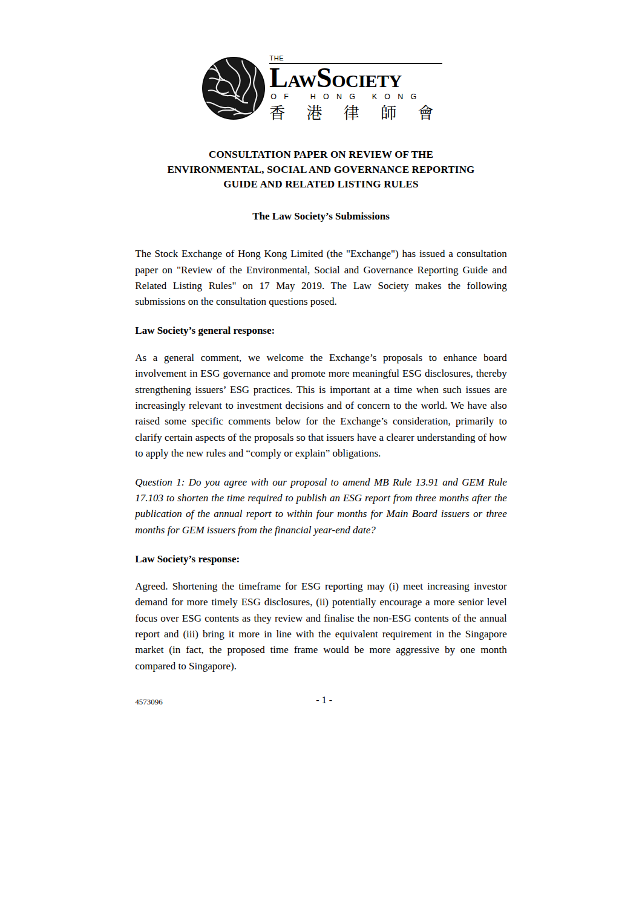THE
LAWSOCIETY
O F H O N G K O N G
香 港 律 師 會
Consultation Paper on Review of the
Environmental, Social and Governance Reporting
Guide and Related Listing Rules
The Law Society’s Submissions
The Stock Exchange of Hong Kong Limited (the "Exchange") has issued a consultation paper on "Review of the Environmental, Social and Governance Reporting Guide and Related Listing Rules" on 17 May 2019. The Law Society makes the following submissions on the consultation questions posed.
Law Society’s general response:
As a general comment, we welcome the Exchange’s proposals to enhance board involvement in ESG governance and promote more meaningful ESG disclosures, thereby strengthening issuers’ ESG practices. This is important at a time when such issues are increasingly relevant to investment decisions and of concern to the world. We have also raised some specific comments below for the Exchange’s consideration, primarily to clarify certain aspects of the proposals so that issuers have a clearer understanding of how to apply the new rules and “comply or explain” obligations.
Question 1: Do you agree with our proposal to amend MB Rule 13.91 and GEM Rule 17.103 to shorten the time required to publish an ESG report from three months after the publication of the annual report to within four months for Main Board issuers or three months for GEM issuers from the financial year-end date?
Law Society’s response:
Agreed. Shortening the timeframe for ESG reporting may (i) meet increasing investor demand for more timely ESG disclosures, (ii) potentially encourage a more senior level focus over ESG contents as they review and finalise the non-ESG contents of the annual report and (iii) bring it more in line with the equivalent requirement in the Singapore market (in fact, the proposed time frame would be more aggressive by one month compared to Singapore).
4573096
- 1 -